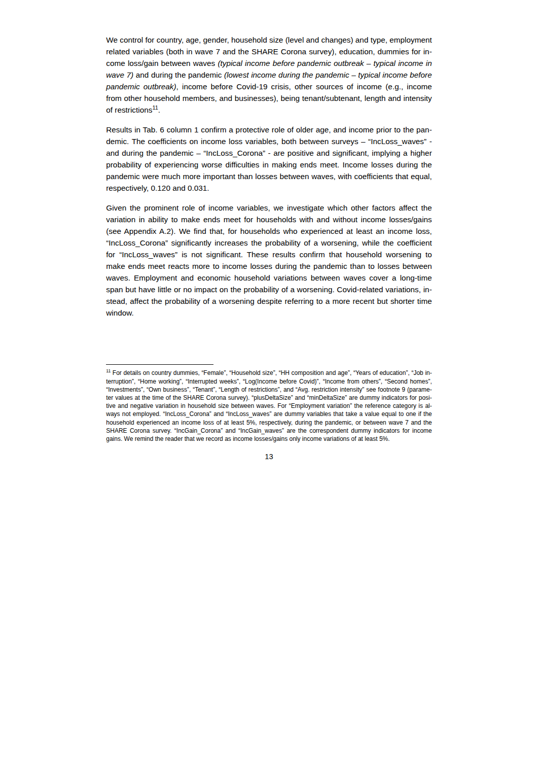We control for country, age, gender, household size (level and changes) and type, employment related variables (both in wave 7 and the SHARE Corona survey), education, dummies for income loss/gain between waves (typical income before pandemic outbreak – typical income in wave 7) and during the pandemic (lowest income during the pandemic – typical income before pandemic outbreak), income before Covid-19 crisis, other sources of income (e.g., income from other household members, and businesses), being tenant/subtenant, length and intensity of restrictions11.
Results in Tab. 6 column 1 confirm a protective role of older age, and income prior to the pandemic. The coefficients on income loss variables, both between surveys – “IncLoss_waves” - and during the pandemic – “IncLoss_Corona” - are positive and significant, implying a higher probability of experiencing worse difficulties in making ends meet. Income losses during the pandemic were much more important than losses between waves, with coefficients that equal, respectively, 0.120 and 0.031.
Given the prominent role of income variables, we investigate which other factors affect the variation in ability to make ends meet for households with and without income losses/gains (see Appendix A.2). We find that, for households who experienced at least an income loss, “IncLoss_Corona” significantly increases the probability of a worsening, while the coefficient for “IncLoss_waves” is not significant. These results confirm that household worsening to make ends meet reacts more to income losses during the pandemic than to losses between waves. Employment and economic household variations between waves cover a long-time span but have little or no impact on the probability of a worsening. Covid-related variations, instead, affect the probability of a worsening despite referring to a more recent but shorter time window.
11 For details on country dummies, “Female”, “Household size”, “HH composition and age”, “Years of education”, “Job interruption”, “Home working”, “Interrupted weeks”, “Log(Income before Covid)”, “Income from others”, “Second homes”, “Investments”, “Own business”, “Tenant”, “Length of restrictions”, and “Avg. restriction intensity” see footnote 9 (parameter values at the time of the SHARE Corona survey). “plusDeltaSize” and “minDeltaSize” are dummy indicators for positive and negative variation in household size between waves. For “Employment variation” the reference category is always not employed. “IncLoss_Corona” and “IncLoss_waves” are dummy variables that take a value equal to one if the household experienced an income loss of at least 5%, respectively, during the pandemic, or between wave 7 and the SHARE Corona survey. “IncGain_Corona” and “IncGain_waves” are the correspondent dummy indicators for income gains. We remind the reader that we record as income losses/gains only income variations of at least 5%.
13